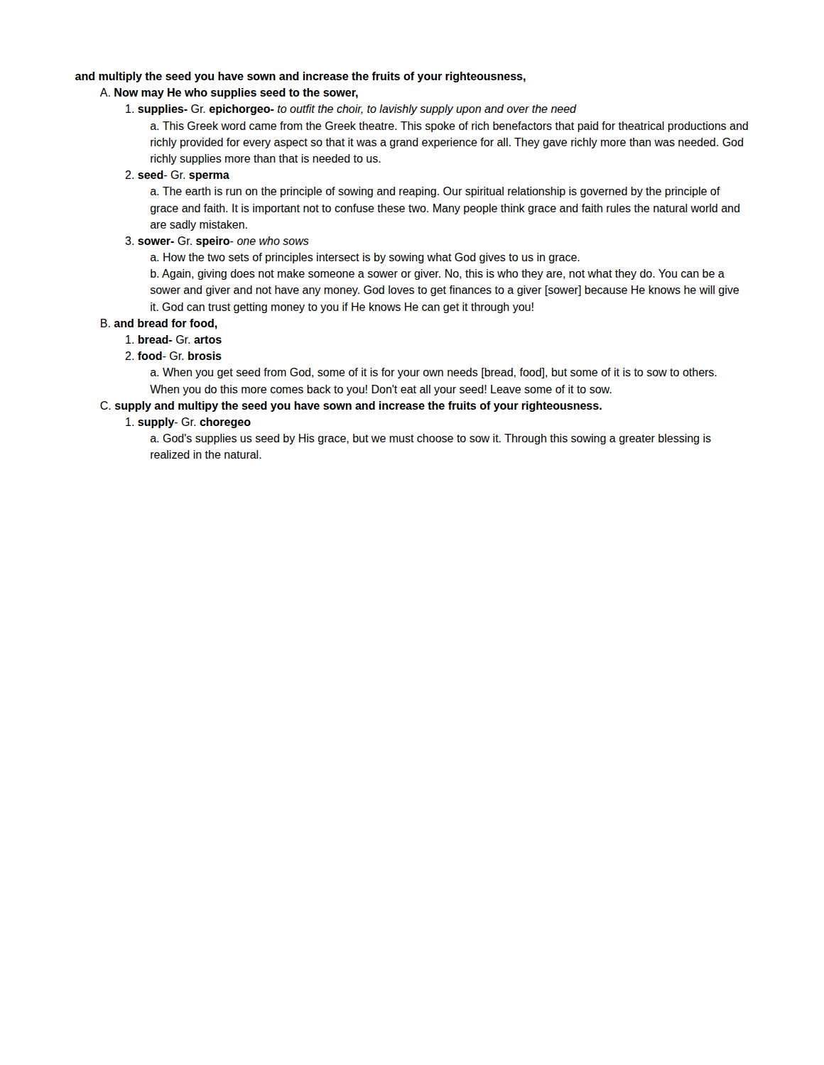and multiply the seed you have sown and increase the fruits of your righteousness,
A. Now may He who supplies seed to the sower,
1. supplies- Gr. epichorgeo- to outfit the choir, to lavishly supply upon and over the need
a. This Greek word came from the Greek theatre. This spoke of rich benefactors that paid for theatrical productions and richly provided for every aspect so that it was a grand experience for all. They gave richly more than was needed. God richly supplies more than that is needed to us.
2. seed- Gr. sperma
a. The earth is run on the principle of sowing and reaping. Our spiritual relationship is governed by the principle of grace and faith. It is important not to confuse these two. Many people think grace and faith rules the natural world and are sadly mistaken.
3. sower- Gr. speiro- one who sows
a. How the two sets of principles intersect is by sowing what God gives to us in grace.
b. Again, giving does not make someone a sower or giver. No, this is who they are, not what they do. You can be a sower and giver and not have any money. God loves to get finances to a giver [sower] because He knows he will give it. God can trust getting money to you if He knows He can get it through you!
B. and bread for food,
1. bread- Gr. artos
2. food- Gr. brosis
a. When you get seed from God, some of it is for your own needs [bread, food], but some of it is to sow to others. When you do this more comes back to you! Don't eat all your seed! Leave some of it to sow.
C. supply and multipy the seed you have sown and increase the fruits of your righteousness.
1. supply- Gr. choregeo
a. God's supplies us seed by His grace, but we must choose to sow it. Through this sowing a greater blessing is realized in the natural.